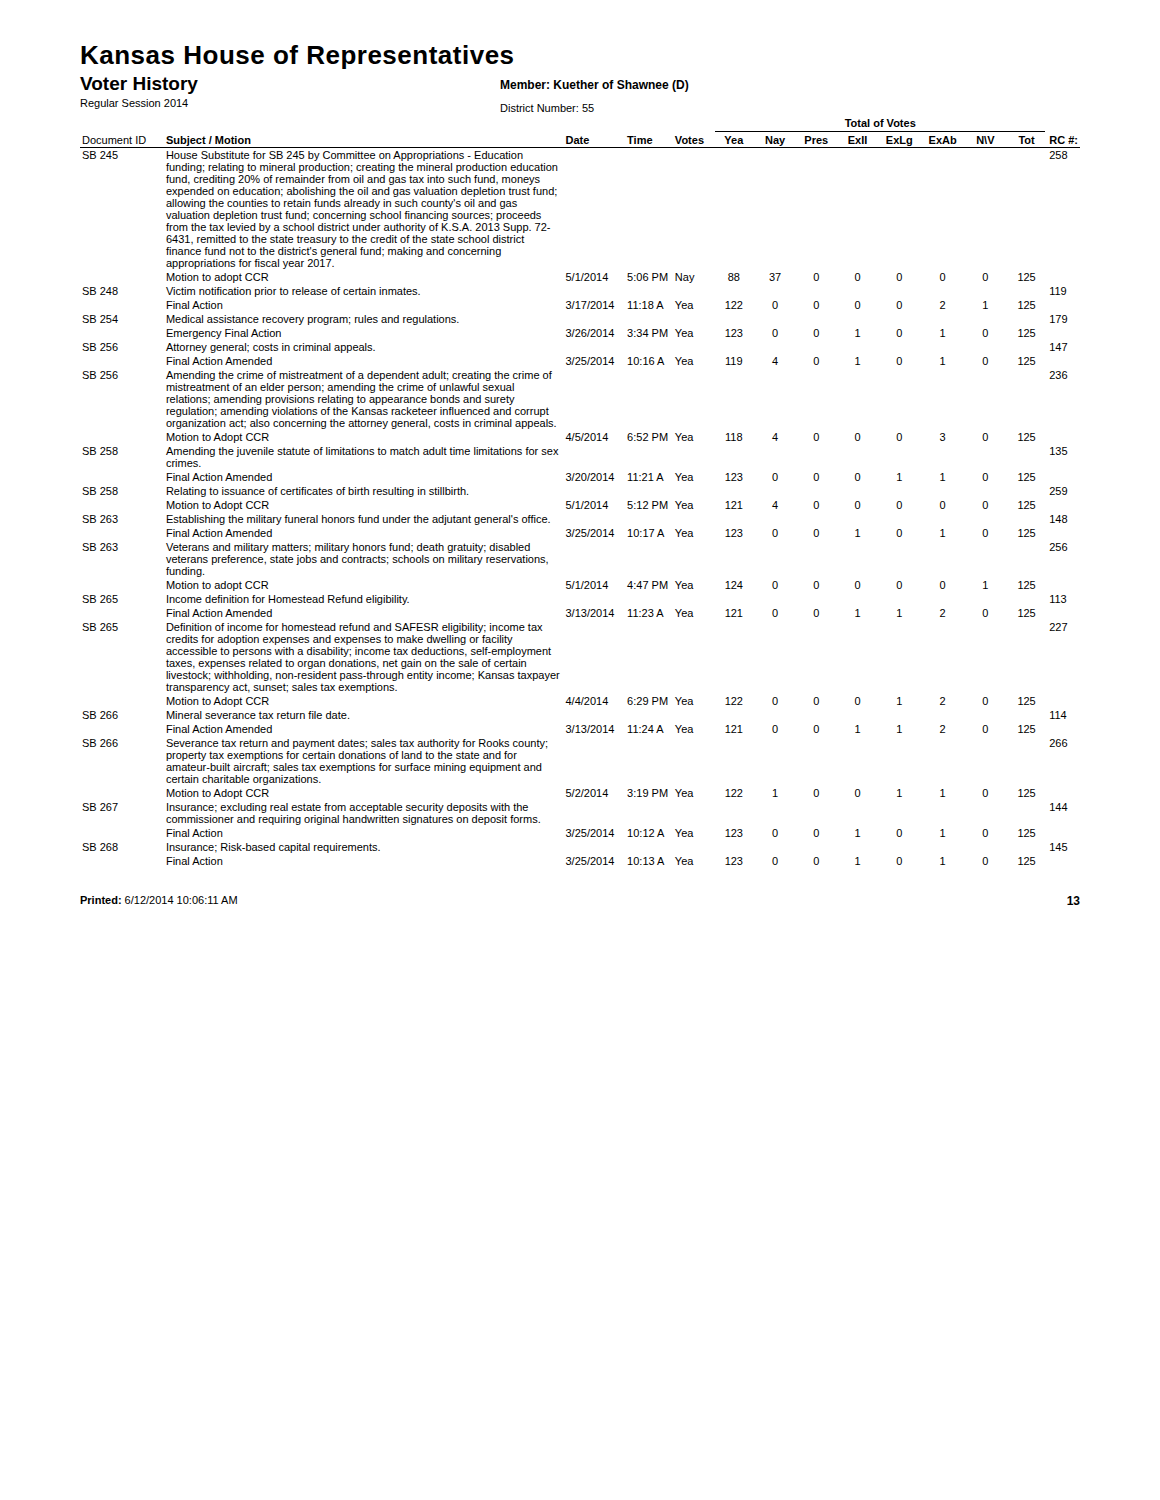Kansas House of Representatives
Voter History
Regular Session 2014
Member: Kuether of Shawnee (D)
District Number: 55
| | Total of Votes | |
| Document ID | Subject / Motion | Date | Time | Votes | Yea | Nay | Pres | ExII | ExLg | ExAb | N\V | Tot | RC #: |
| SB 245 | House Substitute for SB 245 by Committee on Appropriations - Education funding; relating to mineral production; creating the mineral production education fund, crediting 20% of remainder from oil and gas tax into such fund, moneys expended on education; abolishing the oil and gas valuation depletion trust fund; allowing the counties to retain funds already in such county's oil and gas valuation depletion trust fund; concerning school financing sources; proceeds from the tax levied by a school district under authority of K.S.A. 2013 Supp. 72-6431, remitted to the state treasury to the credit of the state school district finance fund not to the district's general fund; making and concerning appropriations for fiscal year 2017. | | | | | 258 |
| | Motion to adopt CCR | 5/1/2014 | 5:06 PM | Nay | 88 | 37 | 0 | 0 | 0 | 0 | 0 | 125 | |
| SB 248 | Victim notification prior to release of certain inmates. | | | | | 119 |
| | Final Action | 3/17/2014 | 11:18 A | Yea | 122 | 0 | 0 | 0 | 0 | 2 | 1 | 125 | |
| SB 254 | Medical assistance recovery program; rules and regulations. | | | | | 179 |
| | Emergency Final Action | 3/26/2014 | 3:34 PM | Yea | 123 | 0 | 0 | 1 | 0 | 1 | 0 | 125 | |
| SB 256 | Attorney general; costs in criminal appeals. | | | | | 147 |
| | Final Action Amended | 3/25/2014 | 10:16 A | Yea | 119 | 4 | 0 | 1 | 0 | 1 | 0 | 125 | |
| SB 256 | Amending the crime of mistreatment of a dependent adult; creating the crime of mistreatment of an elder person; amending the crime of unlawful sexual relations; amending provisions relating to appearance bonds and surety regulation; amending violations of the Kansas racketeer influenced and corrupt organization act; also concerning the attorney general, costs in criminal appeals. | | | | | 236 |
| | Motion to Adopt CCR | 4/5/2014 | 6:52 PM | Yea | 118 | 4 | 0 | 0 | 0 | 3 | 0 | 125 | |
| SB 258 | Amending the juvenile statute of limitations to match adult time limitations for sex crimes. | | | | | 135 |
| | Final Action Amended | 3/20/2014 | 11:21 A | Yea | 123 | 0 | 0 | 0 | 1 | 1 | 0 | 125 | |
| SB 258 | Relating to issuance of certificates of birth resulting in stillbirth. | | | | | 259 |
| | Motion to Adopt CCR | 5/1/2014 | 5:12 PM | Yea | 121 | 4 | 0 | 0 | 0 | 0 | 0 | 125 | |
| SB 263 | Establishing the military funeral honors fund under the adjutant general's office. | | | | | 148 |
| | Final Action Amended | 3/25/2014 | 10:17 A | Yea | 123 | 0 | 0 | 1 | 0 | 1 | 0 | 125 | |
| SB 263 | Veterans and military matters; military honors fund; death gratuity; disabled veterans preference, state jobs and contracts; schools on military reservations, funding. | | | | | 256 |
| | Motion to adopt CCR | 5/1/2014 | 4:47 PM | Yea | 124 | 0 | 0 | 0 | 0 | 0 | 1 | 125 | |
| SB 265 | Income definition for Homestead Refund eligibility. | | | | | 113 |
| | Final Action Amended | 3/13/2014 | 11:23 A | Yea | 121 | 0 | 0 | 1 | 1 | 2 | 0 | 125 | |
| SB 265 | Definition of income for homestead refund and SAFESR eligibility; income tax credits for adoption expenses and expenses to make dwelling or facility accessible to persons with a disability; income tax deductions, self-employment taxes, expenses related to organ donations, net gain on the sale of certain livestock; withholding, non-resident pass-through entity income; Kansas taxpayer transparency act, sunset; sales tax exemptions. | | | | | 227 |
| | Motion to Adopt CCR | 4/4/2014 | 6:29 PM | Yea | 122 | 0 | 0 | 0 | 1 | 2 | 0 | 125 | |
| SB 266 | Mineral severance tax return file date. | | | | | 114 |
| | Final Action Amended | 3/13/2014 | 11:24 A | Yea | 121 | 0 | 0 | 1 | 1 | 2 | 0 | 125 | |
| SB 266 | Severance tax return and payment dates; sales tax authority for Rooks county; property tax exemptions for certain donations of land to the state and for amateur-built aircraft; sales tax exemptions for surface mining equipment and certain charitable organizations. | | | | | 266 |
| | Motion to Adopt CCR | 5/2/2014 | 3:19 PM | Yea | 122 | 1 | 0 | 0 | 1 | 1 | 0 | 125 | |
| SB 267 | Insurance; excluding real estate from acceptable security deposits with the commissioner and requiring original handwritten signatures on deposit forms. | | | | | 144 |
| | Final Action | 3/25/2014 | 10:12 A | Yea | 123 | 0 | 0 | 1 | 0 | 1 | 0 | 125 | |
| SB 268 | Insurance; Risk-based capital requirements. | | | | | 145 |
| | Final Action | 3/25/2014 | 10:13 A | Yea | 123 | 0 | 0 | 1 | 0 | 1 | 0 | 125 | |
Printed: 6/12/2014 10:06:11 AM 13